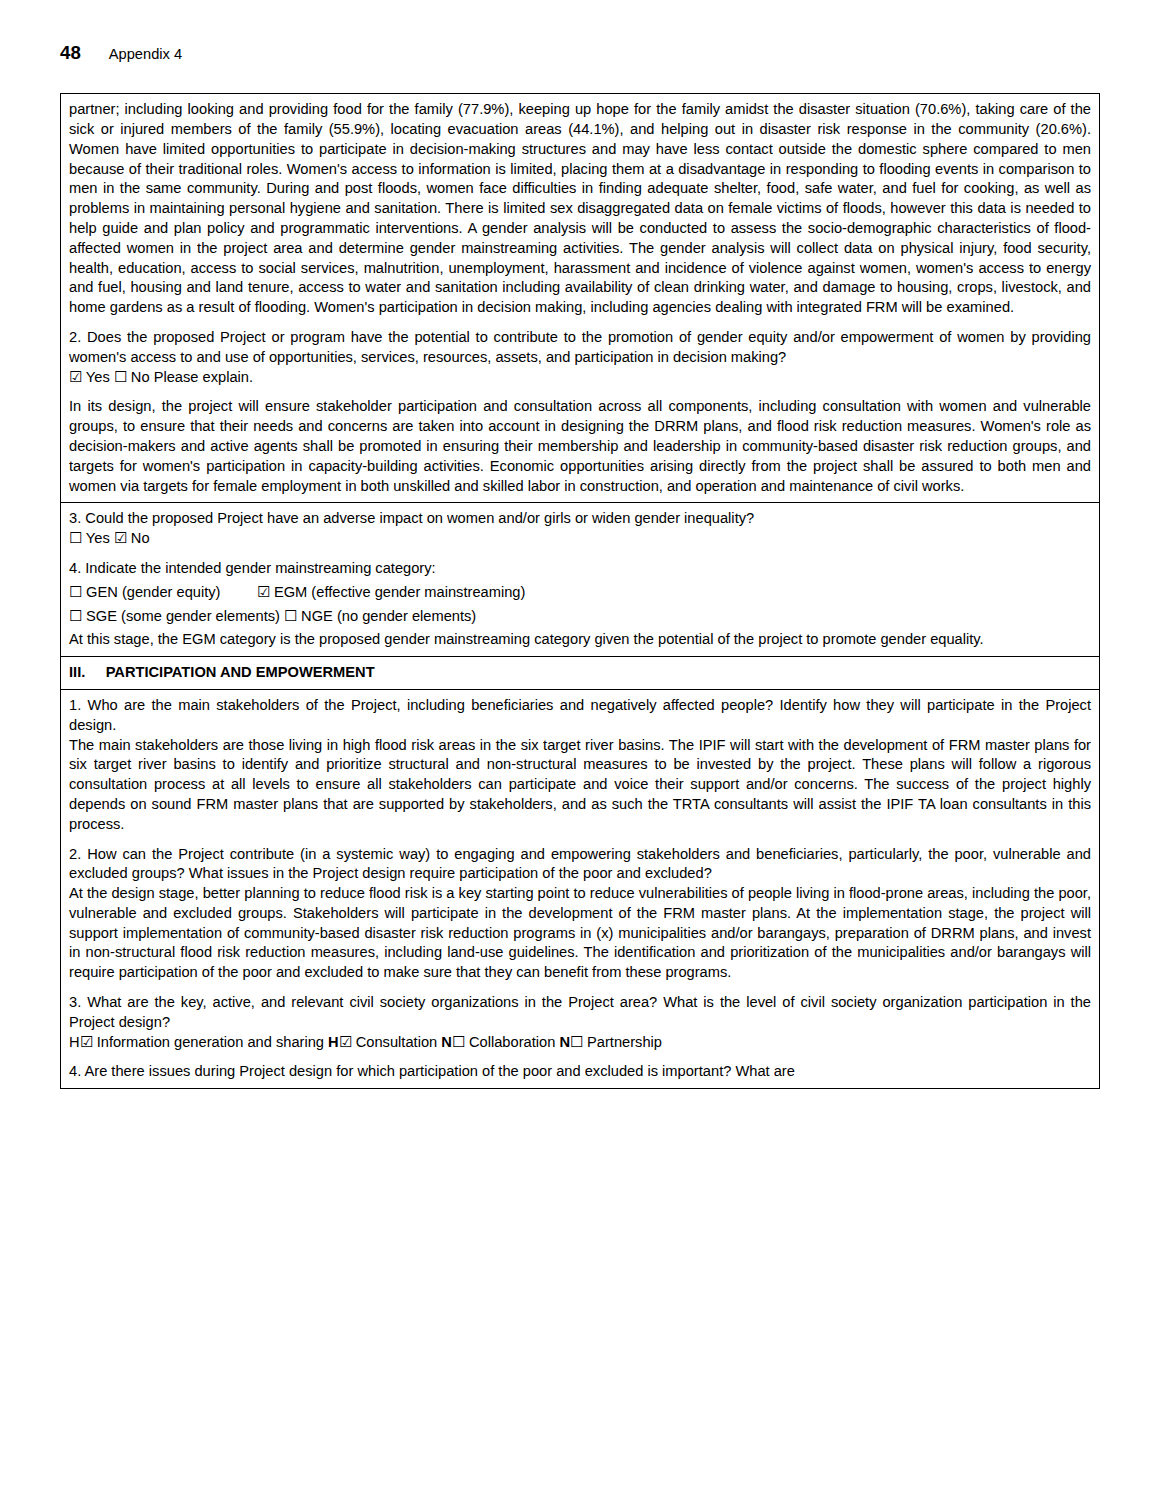48 Appendix 4
| partner; including looking and providing food for the family (77.9%), keeping up hope for the family amidst the disaster situation (70.6%), taking care of the sick or injured members of the family (55.9%), locating evacuation areas (44.1%), and helping out in disaster risk response in the community (20.6%). Women have limited opportunities to participate in decision-making structures and may have less contact outside the domestic sphere compared to men because of their traditional roles. Women's access to information is limited, placing them at a disadvantage in responding to flooding events in comparison to men in the same community. During and post floods, women face difficulties in finding adequate shelter, food, safe water, and fuel for cooking, as well as problems in maintaining personal hygiene and sanitation. There is limited sex disaggregated data on female victims of floods, however this data is needed to help guide and plan policy and programmatic interventions. A gender analysis will be conducted to assess the socio-demographic characteristics of flood-affected women in the project area and determine gender mainstreaming activities. The gender analysis will collect data on physical injury, food security, health, education, access to social services, malnutrition, unemployment, harassment and incidence of violence against women, women's access to energy and fuel, housing and land tenure, access to water and sanitation including availability of clean drinking water, and damage to housing, crops, livestock, and home gardens as a result of flooding. Women's participation in decision making, including agencies dealing with integrated FRM will be examined. 2. Does the proposed Project or program have the potential to contribute to the promotion of gender equity and/or empowerment of women by providing women's access to and use of opportunities, services, resources, assets, and participation in decision making? ☑ Yes ☐ No Please explain. In its design, the project will ensure stakeholder participation and consultation across all components, including consultation with women and vulnerable groups, to ensure that their needs and concerns are taken into account in designing the DRRM plans, and flood risk reduction measures. Women's role as decision-makers and active agents shall be promoted in ensuring their membership and leadership in community-based disaster risk reduction groups, and targets for women's participation in capacity-building activities. Economic opportunities arising directly from the project shall be assured to both men and women via targets for female employment in both unskilled and skilled labor in construction, and operation and maintenance of civil works. |
| 3. Could the proposed Project have an adverse impact on women and/or girls or widen gender inequality? ☐ Yes ☑ No 4. Indicate the intended gender mainstreaming category: ☐ GEN (gender equity) ☑ EGM (effective gender mainstreaming) ☐ SGE (some gender elements) ☐ NGE (no gender elements) At this stage, the EGM category is the proposed gender mainstreaming category given the potential of the project to promote gender equality. |
| III. PARTICIPATION AND EMPOWERMENT |
| 1. Who are the main stakeholders of the Project, including beneficiaries and negatively affected people? Identify how they will participate in the Project design. The main stakeholders are those living in high flood risk areas in the six target river basins. The IPIF will start with the development of FRM master plans for six target river basins to identify and prioritize structural and non-structural measures to be invested by the project. These plans will follow a rigorous consultation process at all levels to ensure all stakeholders can participate and voice their support and/or concerns. The success of the project highly depends on sound FRM master plans that are supported by stakeholders, and as such the TRTA consultants will assist the IPIF TA loan consultants in this process. 2. How can the Project contribute (in a systemic way) to engaging and empowering stakeholders and beneficiaries, particularly, the poor, vulnerable and excluded groups? What issues in the Project design require participation of the poor and excluded? At the design stage, better planning to reduce flood risk is a key starting point to reduce vulnerabilities of people living in flood-prone areas, including the poor, vulnerable and excluded groups. Stakeholders will participate in the development of the FRM master plans. At the implementation stage, the project will support implementation of community-based disaster risk reduction programs in (x) municipalities and/or barangays, preparation of DRRM plans, and invest in non-structural flood risk reduction measures, including land-use guidelines. The identification and prioritization of the municipalities and/or barangays will require participation of the poor and excluded to make sure that they can benefit from these programs. 3. What are the key, active, and relevant civil society organizations in the Project area? What is the level of civil society organization participation in the Project design? H ☑ Information generation and sharing H ☑ Consultation N ☐ Collaboration N ☐ Partnership 4. Are there issues during Project design for which participation of the poor and excluded is important? What are |